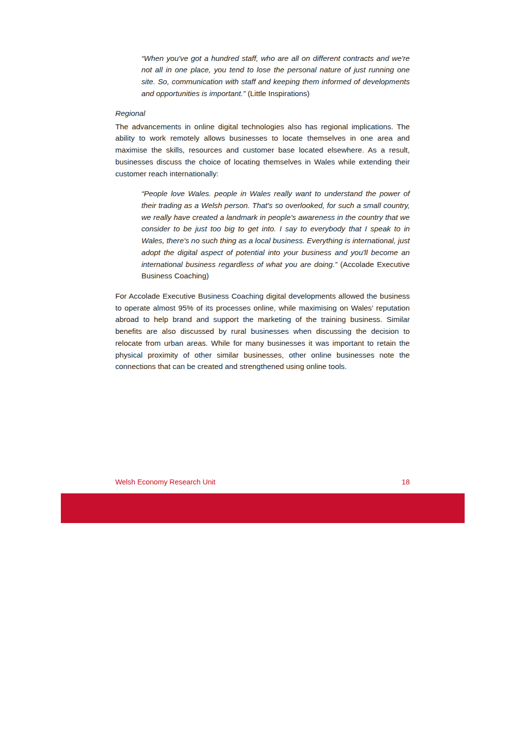“When you've got a hundred staff, who are all on different contracts and we're not all in one place, you tend to lose the personal nature of just running one site. So, communication with staff and keeping them informed of developments and opportunities is important.” (Little Inspirations)
Regional
The advancements in online digital technologies also has regional implications. The ability to work remotely allows businesses to locate themselves in one area and maximise the skills, resources and customer base located elsewhere. As a result, businesses discuss the choice of locating themselves in Wales while extending their customer reach internationally:
“People love Wales. people in Wales really want to understand the power of their trading as a Welsh person. That's so overlooked, for such a small country, we really have created a landmark in people's awareness in the country that we consider to be just too big to get into. I say to everybody that I speak to in Wales, there's no such thing as a local business. Everything is international, just adopt the digital aspect of potential into your business and you'll become an international business regardless of what you are doing.” (Accolade Executive Business Coaching)
For Accolade Executive Business Coaching digital developments allowed the business to operate almost 95% of its processes online, while maximising on Wales’ reputation abroad to help brand and support the marketing of the training business. Similar benefits are also discussed by rural businesses when discussing the decision to relocate from urban areas. While for many businesses it was important to retain the physical proximity of other similar businesses, other online businesses note the connections that can be created and strengthened using online tools.
Welsh Economy Research Unit
18